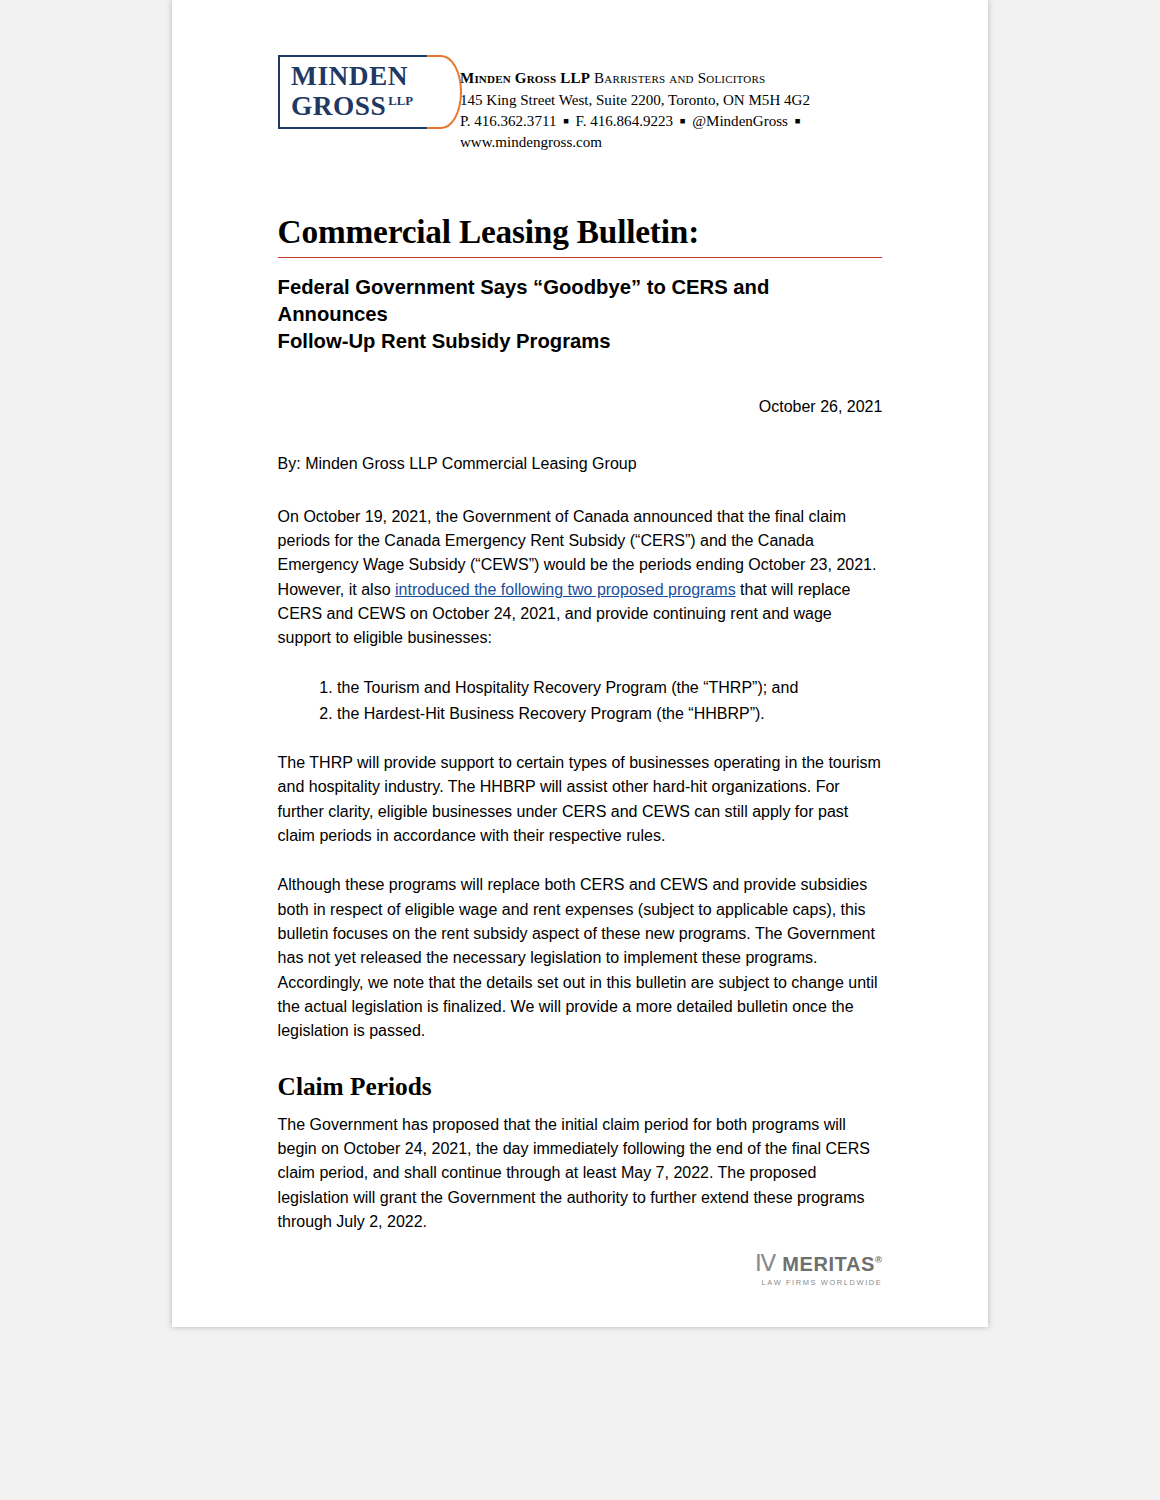MINDEN GROSSLLP
Minden Gross LLP Barristers and Solicitors
145 King Street West, Suite 2200, Toronto, ON M5H 4G2
P. 416.362.3711 ■ F. 416.864.9223 ■ @MindenGross ■ www.mindengross.com
Commercial Leasing Bulletin:
Federal Government Says “Goodbye” to CERS and Announces
Follow-Up Rent Subsidy Programs
October 26, 2021
By: Minden Gross LLP Commercial Leasing Group
On October 19, 2021, the Government of Canada announced that the final claim periods for the Canada Emergency Rent Subsidy (“CERS”) and the Canada Emergency Wage Subsidy (“CEWS”) would be the periods ending October 23, 2021. However, it also introduced the following two proposed programs that will replace CERS and CEWS on October 24, 2021, and provide continuing rent and wage support to eligible businesses:
the Tourism and Hospitality Recovery Program (the “THRP”); and
the Hardest-Hit Business Recovery Program (the “HHBRP”).
The THRP will provide support to certain types of businesses operating in the tourism and hospitality industry. The HHBRP will assist other hard-hit organizations. For further clarity, eligible businesses under CERS and CEWS can still apply for past claim periods in accordance with their respective rules.
Although these programs will replace both CERS and CEWS and provide subsidies both in respect of eligible wage and rent expenses (subject to applicable caps), this bulletin focuses on the rent subsidy aspect of these new programs. The Government has not yet released the necessary legislation to implement these programs. Accordingly, we note that the details set out in this bulletin are subject to change until the actual legislation is finalized. We will provide a more detailed bulletin once the legislation is passed.
Claim Periods
The Government has proposed that the initial claim period for both programs will begin on October 24, 2021, the day immediately following the end of the final CERS claim period, and shall continue through at least May 7, 2022. The proposed legislation will grant the Government the authority to further extend these programs through July 2, 2022.
Ⅳ MERITAS®
LAW FIRMS WORLDWIDE